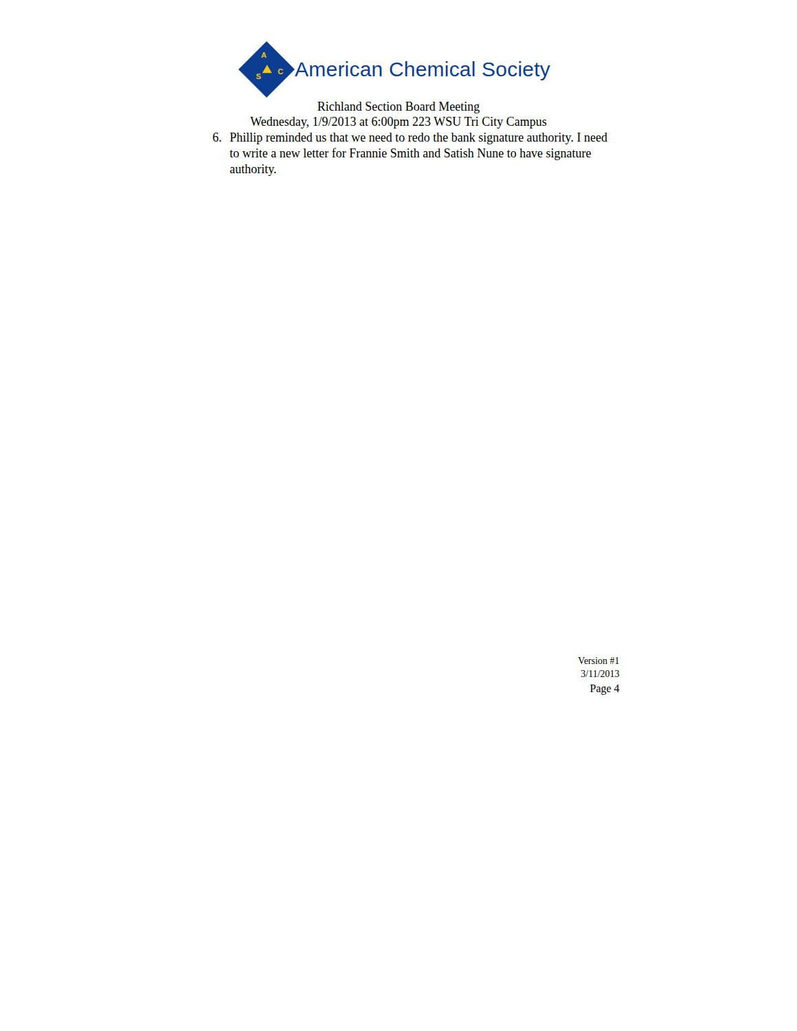A C S
American Chemical Society
Richland Section Board Meeting
Wednesday, 1/9/2013 at 6:00pm 223 WSU Tri City Campus
6. Phillip reminded us that we need to redo the bank signature authority. I need to write a new letter for Frannie Smith and Satish Nune to have signature authority.
Version #1
3/11/2013
Page 4